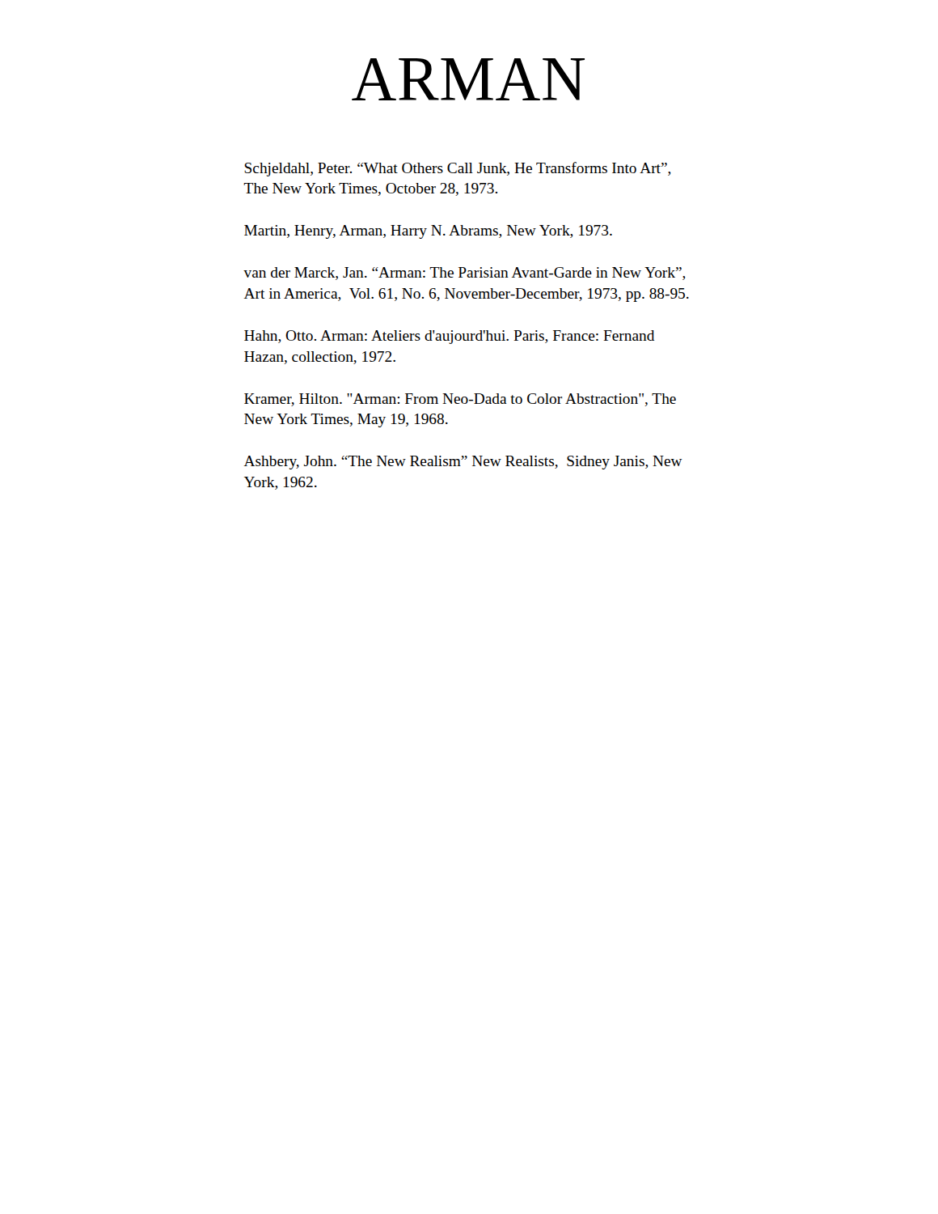ARMAN
Schjeldahl, Peter. “What Others Call Junk, He Transforms Into Art”, The New York Times, October 28, 1973.
Martin, Henry, Arman, Harry N. Abrams, New York, 1973.
van der Marck, Jan. “Arman: The Parisian Avant-Garde in New York”, Art in America, Vol. 61, No. 6, November-December, 1973, pp. 88-95.
Hahn, Otto. Arman: Ateliers d'aujourd'hui. Paris, France: Fernand Hazan, collection, 1972.
Kramer, Hilton. "Arman: From Neo-Dada to Color Abstraction", The New York Times, May 19, 1968.
Ashbery, John. “The New Realism” New Realists, Sidney Janis, New York, 1962.